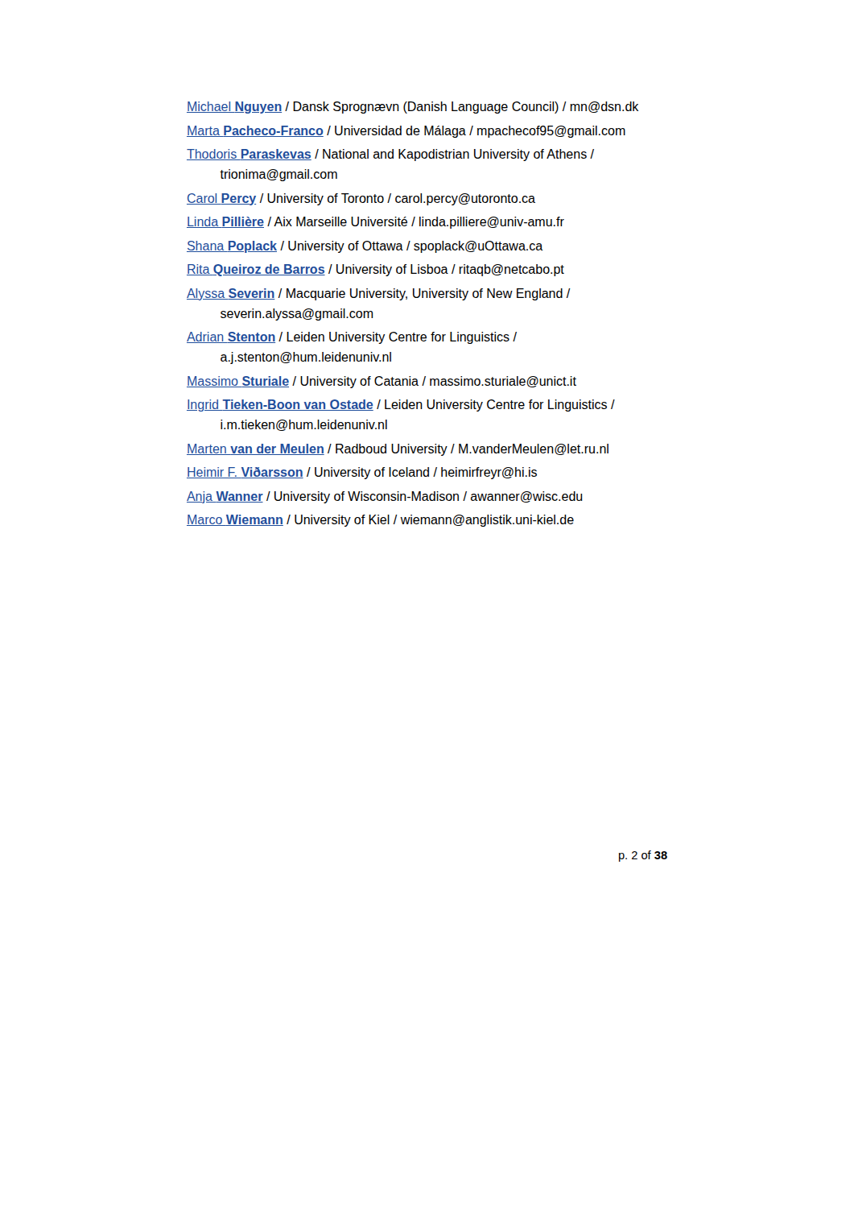Michael Nguyen / Dansk Sprognævn (Danish Language Council) / mn@dsn.dk
Marta Pacheco-Franco / Universidad de Málaga / mpachecof95@gmail.com
Thodoris Paraskevas / National and Kapodistrian University of Athens / trionima@gmail.com
Carol Percy / University of Toronto / carol.percy@utoronto.ca
Linda Pillière / Aix Marseille Université / linda.pilliere@univ-amu.fr
Shana Poplack / University of Ottawa / spoplack@uOttawa.ca
Rita Queiroz de Barros / University of Lisboa / ritaqb@netcabo.pt
Alyssa Severin / Macquarie University, University of New England / severin.alyssa@gmail.com
Adrian Stenton / Leiden University Centre for Linguistics / a.j.stenton@hum.leidenuniv.nl
Massimo Sturiale / University of Catania / massimo.sturiale@unict.it
Ingrid Tieken-Boon van Ostade / Leiden University Centre for Linguistics / i.m.tieken@hum.leidenuniv.nl
Marten van der Meulen / Radboud University / M.vanderMeulen@let.ru.nl
Heimir F. Viðarsson / University of Iceland / heimirfreyr@hi.is
Anja Wanner / University of Wisconsin-Madison / awanner@wisc.edu
Marco Wiemann / University of Kiel / wiemann@anglistik.uni-kiel.de
p. 2 of 38